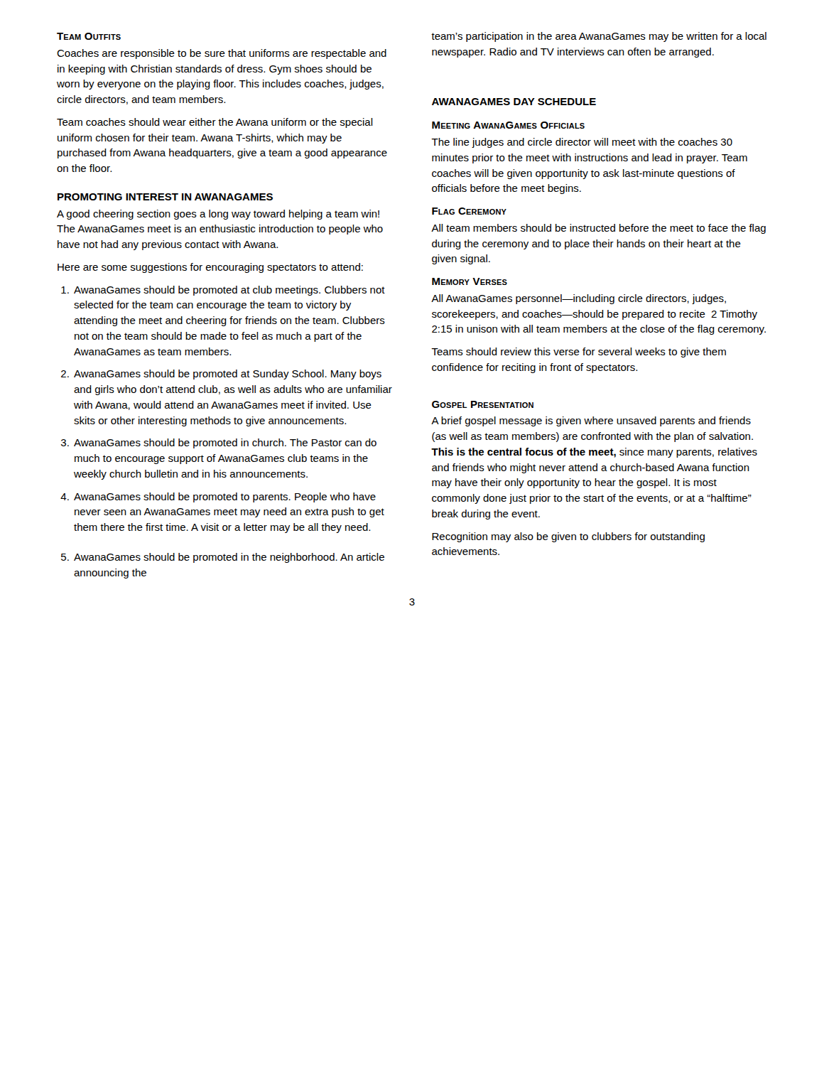Team Outfits
Coaches are responsible to be sure that uniforms are respectable and in keeping with Christian standards of dress. Gym shoes should be worn by everyone on the playing floor. This includes coaches, judges, circle directors, and team members.
Team coaches should wear either the Awana uniform or the special uniform chosen for their team. Awana T-shirts, which may be purchased from Awana headquarters, give a team a good appearance on the floor.
PROMOTING INTEREST IN AWANAGAMES
A good cheering section goes a long way toward helping a team win! The AwanaGames meet is an enthusiastic introduction to people who have not had any previous contact with Awana.
Here are some suggestions for encouraging spectators to attend:
AwanaGames should be promoted at club meetings. Clubbers not selected for the team can encourage the team to victory by attending the meet and cheering for friends on the team. Clubbers not on the team should be made to feel as much a part of the AwanaGames as team members.
AwanaGames should be promoted at Sunday School. Many boys and girls who don’t attend club, as well as adults who are unfamiliar with Awana, would attend an AwanaGames meet if invited. Use skits or other interesting methods to give announcements.
AwanaGames should be promoted in church. The Pastor can do much to encourage support of AwanaGames club teams in the weekly church bulletin and in his announcements.
AwanaGames should be promoted to parents. People who have never seen an AwanaGames meet may need an extra push to get them there the first time. A visit or a letter may be all they need.
AwanaGames should be promoted in the neighborhood. An article announcing the
team’s participation in the area AwanaGames may be written for a local newspaper. Radio and TV interviews can often be arranged.
AWANAGAMES DAY SCHEDULE
Meeting AwanaGames Officials
The line judges and circle director will meet with the coaches 30 minutes prior to the meet with instructions and lead in prayer. Team coaches will be given opportunity to ask last-minute questions of officials before the meet begins.
Flag Ceremony
All team members should be instructed before the meet to face the flag during the ceremony and to place their hands on their heart at the given signal.
Memory Verses
All AwanaGames personnel—including circle directors, judges, scorekeepers, and coaches—should be prepared to recite 2 Timothy 2:15 in unison with all team members at the close of the flag ceremony.
Teams should review this verse for several weeks to give them confidence for reciting in front of spectators.
Gospel Presentation
A brief gospel message is given where unsaved parents and friends (as well as team members) are confronted with the plan of salvation. This is the central focus of the meet, since many parents, relatives and friends who might never attend a church-based Awana function may have their only opportunity to hear the gospel. It is most commonly done just prior to the start of the events, or at a “halftime” break during the event.
Recognition may also be given to clubbers for outstanding achievements.
3